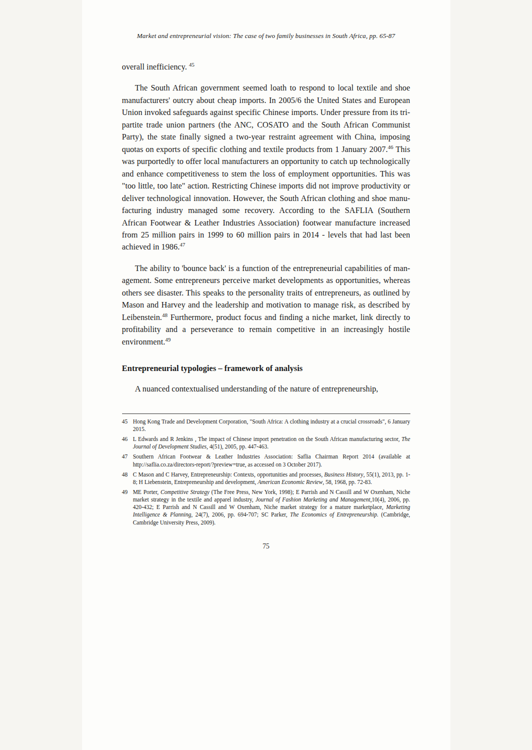Market and entrepreneurial vision: The case of two family businesses in South Africa, pp. 65-87
overall inefficiency. 45
The South African government seemed loath to respond to local textile and shoe manufacturers' outcry about cheap imports. In 2005/6 the United States and European Union invoked safeguards against specific Chinese imports. Under pressure from its tripartite trade union partners (the ANC, COSATO and the South African Communist Party), the state finally signed a two-year restraint agreement with China, imposing quotas on exports of specific clothing and textile products from 1 January 2007.46 This was purportedly to offer local manufacturers an opportunity to catch up technologically and enhance competitiveness to stem the loss of employment opportunities. This was "too little, too late" action. Restricting Chinese imports did not improve productivity or deliver technological innovation. However, the South African clothing and shoe manufacturing industry managed some recovery. According to the SAFLIA (Southern African Footwear & Leather Industries Association) footwear manufacture increased from 25 million pairs in 1999 to 60 million pairs in 2014 - levels that had last been achieved in 1986.47
The ability to 'bounce back' is a function of the entrepreneurial capabilities of management. Some entrepreneurs perceive market developments as opportunities, whereas others see disaster. This speaks to the personality traits of entrepreneurs, as outlined by Mason and Harvey and the leadership and motivation to manage risk, as described by Leibenstein.48 Furthermore, product focus and finding a niche market, link directly to profitability and a perseverance to remain competitive in an increasingly hostile environment.49
Entrepreneurial typologies – framework of analysis
A nuanced contextualised understanding of the nature of entrepreneurship,
Hong Kong Trade and Development Corporation, "South Africa: A clothing industry at a crucial crossroads", 6 January 2015.
L Edwards and R Jenkins , The impact of Chinese import penetration on the South African manufacturing sector, The Journal of Development Studies, 4(51), 2005, pp. 447-463.
Southern African Footwear & Leather Industries Association: Saflia Chairman Report 2014 (available at http://saflia.co.za/directors-report/?preview=true, as accessed on 3 October 2017).
C Mason and C Harvey, Entrepreneurship: Contexts, opportunities and processes, Business History, 55(1), 2013, pp. 1-8; H Liebenstein, Entrepreneurship and development, American Economic Review, 58, 1968, pp. 72-83.
ME Porter, Competitive Strategy (The Free Press, New York, 1998); E Parrish and N Cassill and W Oxenham, Niche market strategy in the textile and apparel industry, Journal of Fashion Marketing and Management,10(4), 2006, pp. 420-432; E Parrish and N Cassill and W Oxenham, Niche market strategy for a mature marketplace, Marketing Intelligence & Planning, 24(7), 2006, pp. 694-707; SC Parker, The Economics of Entrepreneurship. (Cambridge, Cambridge University Press, 2009).
75